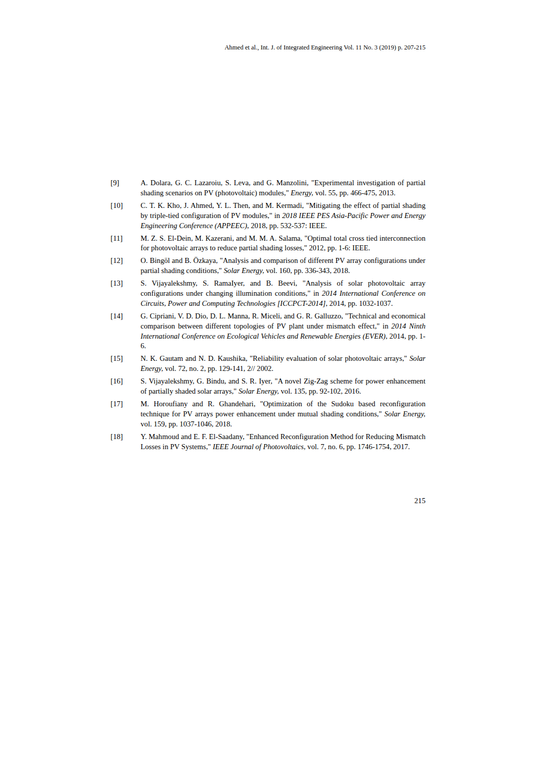Ahmed et al., Int. J. of Integrated Engineering Vol. 11 No. 3 (2019) p. 207-215
[9] A. Dolara, G. C. Lazaroiu, S. Leva, and G. Manzolini, "Experimental investigation of partial shading scenarios on PV (photovoltaic) modules," Energy, vol. 55, pp. 466-475, 2013.
[10] C. T. K. Kho, J. Ahmed, Y. L. Then, and M. Kermadi, "Mitigating the effect of partial shading by triple-tied configuration of PV modules," in 2018 IEEE PES Asia-Pacific Power and Energy Engineering Conference (APPEEC), 2018, pp. 532-537: IEEE.
[11] M. Z. S. El-Dein, M. Kazerani, and M. M. A. Salama, "Optimal total cross tied interconnection for photovoltaic arrays to reduce partial shading losses," 2012, pp. 1-6: IEEE.
[12] O. Bingöl and B. Özkaya, "Analysis and comparison of different PV array configurations under partial shading conditions," Solar Energy, vol. 160, pp. 336-343, 2018.
[13] S. Vijayalekshmy, S. RamaIyer, and B. Beevi, "Analysis of solar photovoltaic array configurations under changing illumination conditions," in 2014 International Conference on Circuits, Power and Computing Technologies [ICCPCT-2014], 2014, pp. 1032-1037.
[14] G. Cipriani, V. D. Dio, D. L. Manna, R. Miceli, and G. R. Galluzzo, "Technical and economical comparison between different topologies of PV plant under mismatch effect," in 2014 Ninth International Conference on Ecological Vehicles and Renewable Energies (EVER), 2014, pp. 1-6.
[15] N. K. Gautam and N. D. Kaushika, "Reliability evaluation of solar photovoltaic arrays," Solar Energy, vol. 72, no. 2, pp. 129-141, 2// 2002.
[16] S. Vijayalekshmy, G. Bindu, and S. R. Iyer, "A novel Zig-Zag scheme for power enhancement of partially shaded solar arrays," Solar Energy, vol. 135, pp. 92-102, 2016.
[17] M. Horoufiany and R. Ghandehari, "Optimization of the Sudoku based reconfiguration technique for PV arrays power enhancement under mutual shading conditions," Solar Energy, vol. 159, pp. 1037-1046, 2018.
[18] Y. Mahmoud and E. F. El-Saadany, "Enhanced Reconfiguration Method for Reducing Mismatch Losses in PV Systems," IEEE Journal of Photovoltaics, vol. 7, no. 6, pp. 1746-1754, 2017.
215